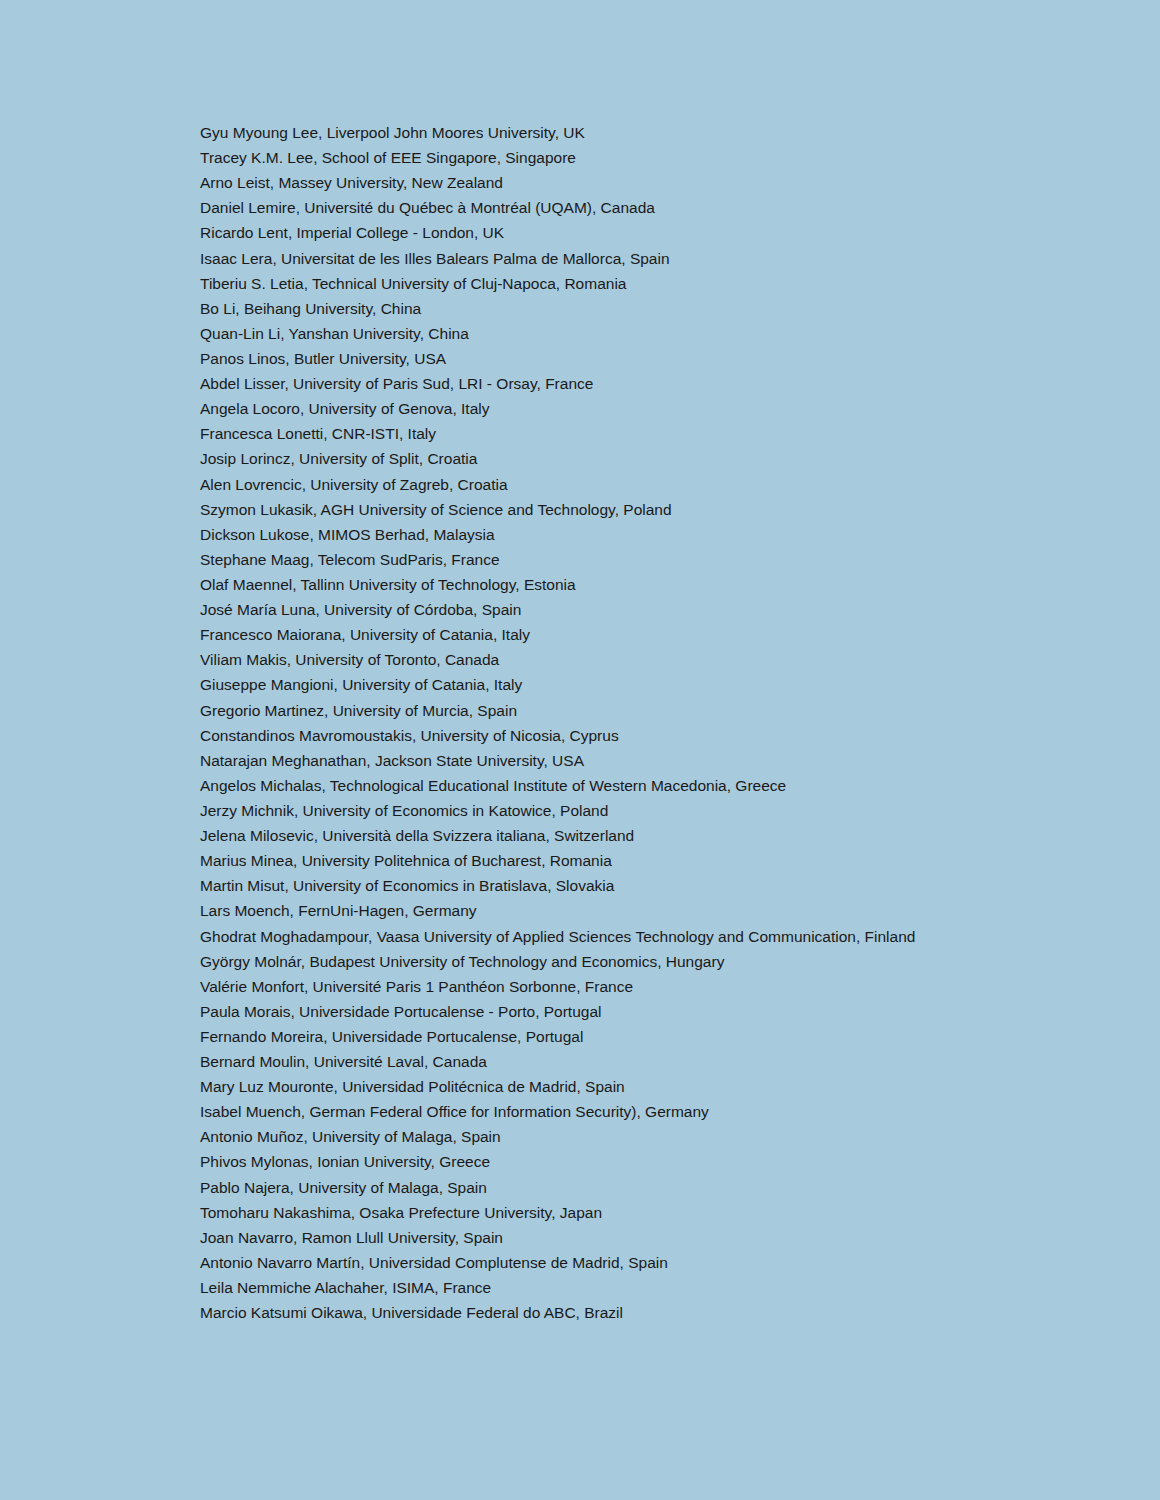Gyu Myoung Lee, Liverpool John Moores University, UK
Tracey K.M. Lee, School of EEE Singapore, Singapore
Arno Leist, Massey University, New Zealand
Daniel Lemire, Université du Québec à Montréal (UQAM), Canada
Ricardo Lent, Imperial College - London, UK
Isaac Lera, Universitat de les Illes Balears Palma de Mallorca, Spain
Tiberiu S. Letia, Technical University of Cluj-Napoca, Romania
Bo Li, Beihang University, China
Quan-Lin Li, Yanshan University, China
Panos Linos, Butler University, USA
Abdel Lisser, University of Paris Sud, LRI - Orsay, France
Angela Locoro, University of Genova, Italy
Francesca Lonetti, CNR-ISTI, Italy
Josip Lorincz, University of Split, Croatia
Alen Lovrencic, University of Zagreb, Croatia
Szymon Lukasik, AGH University of Science and Technology, Poland
Dickson Lukose, MIMOS Berhad, Malaysia
Stephane Maag, Telecom SudParis, France
Olaf Maennel, Tallinn University of Technology, Estonia
José María Luna, University of Córdoba, Spain
Francesco Maiorana, University of Catania, Italy
Viliam Makis, University of Toronto, Canada
Giuseppe Mangioni, University of Catania, Italy
Gregorio Martinez, University of Murcia, Spain
Constandinos Mavromoustakis, University of Nicosia, Cyprus
Natarajan Meghanathan, Jackson State University, USA
Angelos Michalas, Technological Educational Institute of Western Macedonia, Greece
Jerzy Michnik, University of Economics in Katowice, Poland
Jelena Milosevic, Università della Svizzera italiana, Switzerland
Marius Minea, University Politehnica of Bucharest, Romania
Martin Misut, University of Economics in Bratislava, Slovakia
Lars Moench, FernUni-Hagen, Germany
Ghodrat Moghadampour, Vaasa University of Applied Sciences Technology and Communication, Finland
György Molnár, Budapest University of Technology and Economics, Hungary
Valérie Monfort, Université Paris 1 Panthéon Sorbonne, France
Paula Morais, Universidade Portucalense - Porto, Portugal
Fernando Moreira, Universidade Portucalense, Portugal
Bernard Moulin, Université Laval, Canada
Mary Luz Mouronte, Universidad Politécnica de Madrid, Spain
Isabel Muench, German Federal Office for Information Security), Germany
Antonio Muñoz, University of Malaga, Spain
Phivos Mylonas, Ionian University, Greece
Pablo Najera, University of Malaga, Spain
Tomoharu Nakashima, Osaka Prefecture University, Japan
Joan Navarro, Ramon Llull University, Spain
Antonio Navarro Martín, Universidad Complutense de Madrid, Spain
Leila Nemmiche Alachaher, ISIMA, France
Marcio Katsumi Oikawa, Universidade Federal do ABC, Brazil